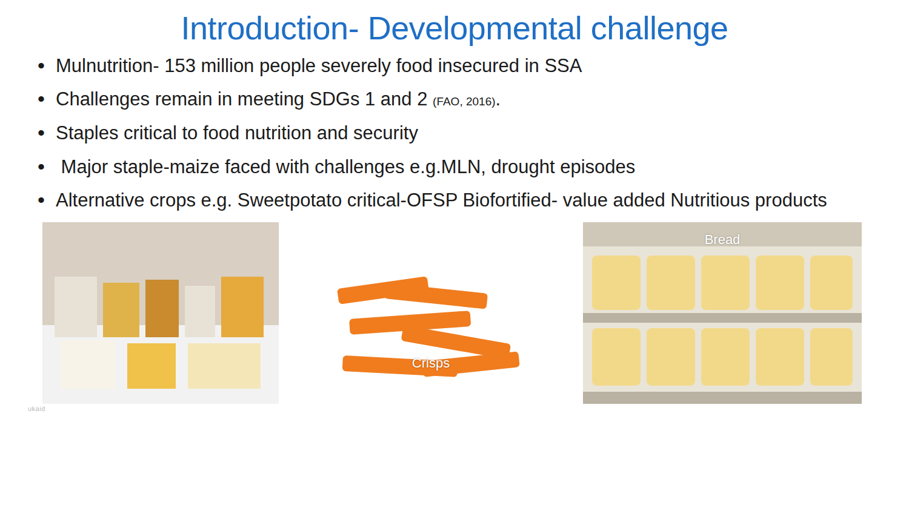Introduction- Developmental challenge
Mulnutrition- 153 million people severely food insecured in SSA
Challenges remain in meeting SDGs 1 and 2 (FAO, 2016).
Staples critical to food nutrition and security
Major staple-maize faced with challenges e.g.MLN, drought episodes
Alternative crops e.g. Sweetpotato critical-OFSP Biofortified- value added Nutritious products
Crisps
Bread
ukaid